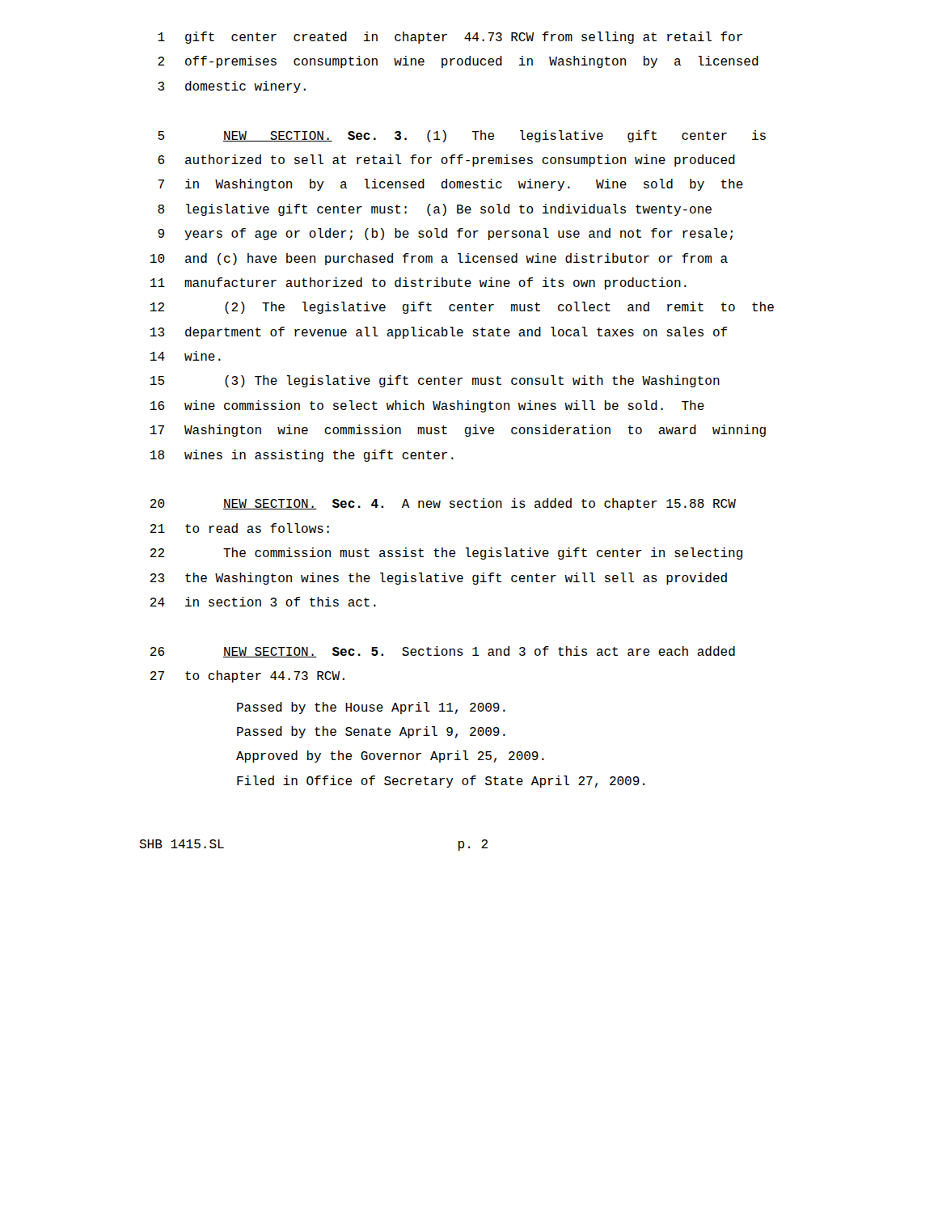gift center created in chapter 44.73 RCW from selling at retail for
off-premises consumption wine produced in Washington by a licensed
domestic winery.
NEW SECTION. Sec. 3. (1) The legislative gift center is
authorized to sell at retail for off-premises consumption wine produced
in Washington by a licensed domestic winery. Wine sold by the
legislative gift center must: (a) Be sold to individuals twenty-one
years of age or older; (b) be sold for personal use and not for resale;
and (c) have been purchased from a licensed wine distributor or from a
manufacturer authorized to distribute wine of its own production.
(2) The legislative gift center must collect and remit to the
department of revenue all applicable state and local taxes on sales of
wine.
(3) The legislative gift center must consult with the Washington
wine commission to select which Washington wines will be sold. The
Washington wine commission must give consideration to award winning
wines in assisting the gift center.
NEW SECTION. Sec. 4. A new section is added to chapter 15.88 RCW
to read as follows:
The commission must assist the legislative gift center in selecting
the Washington wines the legislative gift center will sell as provided
in section 3 of this act.
NEW SECTION. Sec. 5. Sections 1 and 3 of this act are each added
to chapter 44.73 RCW.
Passed by the House April 11, 2009.
Passed by the Senate April 9, 2009.
Approved by the Governor April 25, 2009.
Filed in Office of Secretary of State April 27, 2009.
SHB 1415.SL
p. 2